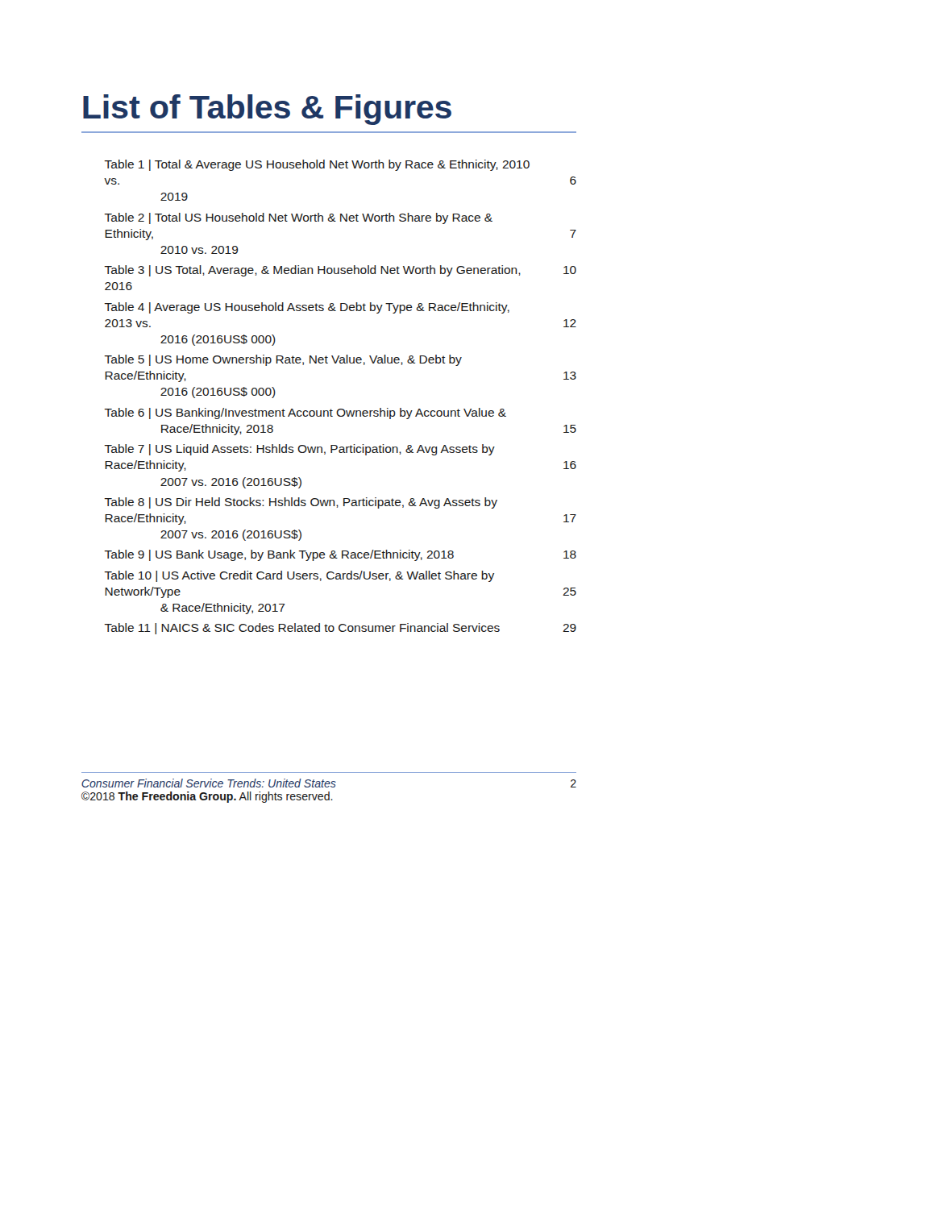List of Tables & Figures
| Table 1 / Total & Average US Household Net Worth by Race & Ethnicity, 2010 vs. 2019 | 6 |
| Table 2 / Total US Household Net Worth & Net Worth Share by Race & Ethnicity, 2010 vs. 2019 | 7 |
| Table 3 / US Total, Average, & Median Household Net Worth by Generation, 2016 | 10 |
| Table 4 / Average US Household Assets & Debt by Type & Race/Ethnicity, 2013 vs. 2016 (2016US$ 000) | 12 |
| Table 5 / US Home Ownership Rate, Net Value, Value, & Debt by Race/Ethnicity, 2016 (2016US$ 000) | 13 |
| Table 6 / US Banking/Investment Account Ownership by Account Value & Race/Ethnicity, 2018 | 15 |
| Table 7 / US Liquid Assets: Hshlds Own, Participation, & Avg Assets by Race/Ethnicity, 2007 vs. 2016 (2016US$) | 16 |
| Table 8 / US Dir Held Stocks: Hshlds Own, Participate, & Avg Assets by Race/Ethnicity, 2007 vs. 2016 (2016US$) | 17 |
| Table 9 / US Bank Usage, by Bank Type & Race/Ethnicity, 2018 | 18 |
| Table 10 / US Active Credit Card Users, Cards/User, & Wallet Share by Network/Type & Race/Ethnicity, 2017 | 25 |
| Table 11 / NAICS & SIC Codes Related to Consumer Financial Services | 29 |
Consumer Financial Service Trends: United States
©2018 The Freedonia Group. All rights reserved.
2